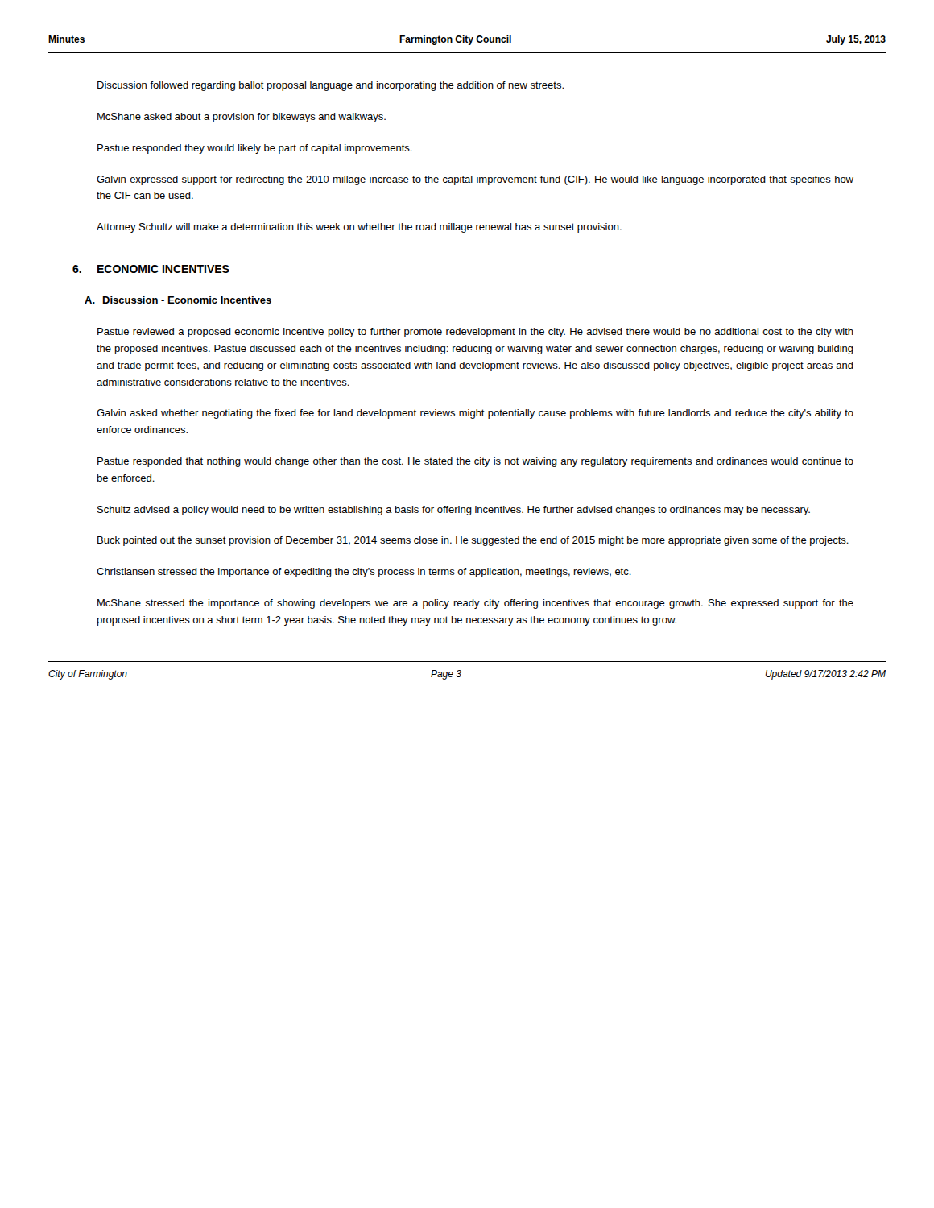Minutes
Farmington City Council
July 15, 2013
Discussion followed regarding ballot proposal language and incorporating the addition of new streets.
McShane asked about a provision for bikeways and walkways.
Pastue responded they would likely be part of capital improvements.
Galvin expressed support for redirecting the 2010 millage increase to the capital improvement fund (CIF). He would like language incorporated that specifies how the CIF can be used.
Attorney Schultz will make a determination this week on whether the road millage renewal has a sunset provision.
6. ECONOMIC INCENTIVES
A. Discussion - Economic Incentives
Pastue reviewed a proposed economic incentive policy to further promote redevelopment in the city. He advised there would be no additional cost to the city with the proposed incentives. Pastue discussed each of the incentives including: reducing or waiving water and sewer connection charges, reducing or waiving building and trade permit fees, and reducing or eliminating costs associated with land development reviews. He also discussed policy objectives, eligible project areas and administrative considerations relative to the incentives.
Galvin asked whether negotiating the fixed fee for land development reviews might potentially cause problems with future landlords and reduce the city's ability to enforce ordinances.
Pastue responded that nothing would change other than the cost. He stated the city is not waiving any regulatory requirements and ordinances would continue to be enforced.
Schultz advised a policy would need to be written establishing a basis for offering incentives. He further advised changes to ordinances may be necessary.
Buck pointed out the sunset provision of December 31, 2014 seems close in. He suggested the end of 2015 might be more appropriate given some of the projects.
Christiansen stressed the importance of expediting the city's process in terms of application, meetings, reviews, etc.
McShane stressed the importance of showing developers we are a policy ready city offering incentives that encourage growth. She expressed support for the proposed incentives on a short term 1-2 year basis. She noted they may not be necessary as the economy continues to grow.
City of Farmington
Page 3
Updated 9/17/2013 2:42 PM